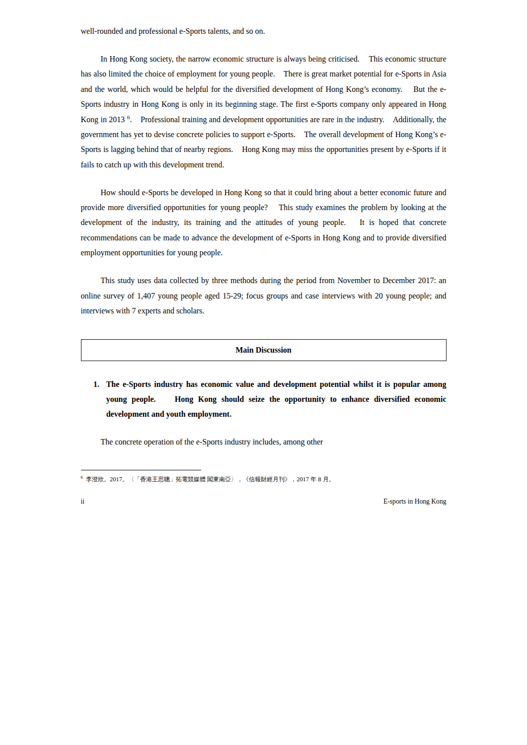well-rounded and professional e-Sports talents, and so on.
In Hong Kong society, the narrow economic structure is always being criticised. This economic structure has also limited the choice of employment for young people. There is great market potential for e-Sports in Asia and the world, which would be helpful for the diversified development of Hong Kong’s economy. But the e-Sports industry in Hong Kong is only in its beginning stage. The first e-Sports company only appeared in Hong Kong in 2013 6. Professional training and development opportunities are rare in the industry. Additionally, the government has yet to devise concrete policies to support e-Sports. The overall development of Hong Kong’s e-Sports is lagging behind that of nearby regions. Hong Kong may miss the opportunities present by e-Sports if it fails to catch up with this development trend.
How should e-Sports be developed in Hong Kong so that it could bring about a better economic future and provide more diversified opportunities for young people? This study examines the problem by looking at the development of the industry, its training and the attitudes of young people. It is hoped that concrete recommendations can be made to advance the development of e-Sports in Hong Kong and to provide diversified employment opportunities for young people.
This study uses data collected by three methods during the period from November to December 2017: an online survey of 1,407 young people aged 15-29; focus groups and case interviews with 20 young people; and interviews with 7 experts and scholars.
Main Discussion
The e-Sports industry has economic value and development potential whilst it is popular among young people. Hong Kong should seize the opportunity to enhance diversified economic development and youth employment.
The concrete operation of the e-Sports industry includes, among other
6 李澄欣。2017。〈「香港王思聰」拓電競媒體 闖東南亞〉，《信報財經月刊》，2017 年 8 月。
ii E-sports in Hong Kong